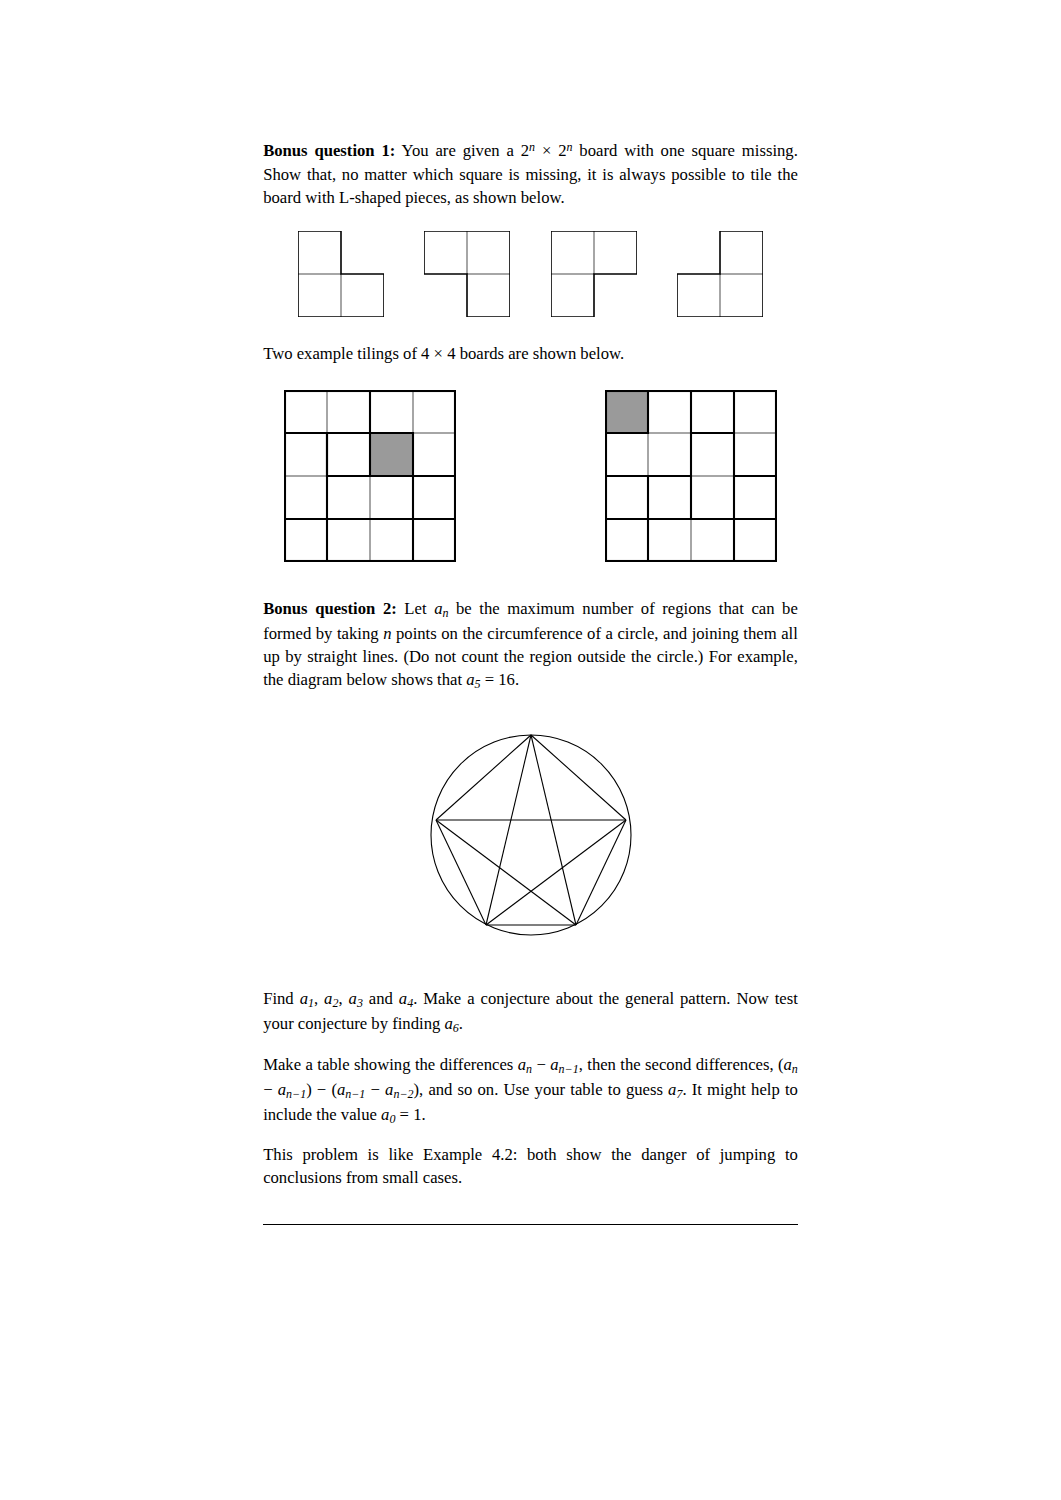Bonus question 1: You are given a 2n × 2n board with one square missing. Show that, no matter which square is missing, it is always possible to tile the board with L-shaped pieces, as shown below.
Two example tilings of 4 × 4 boards are shown below.
Bonus question 2: Let an be the maximum number of regions that can be formed by taking n points on the circumference of a circle, and joining them all up by straight lines. (Do not count the region outside the circle.) For example, the diagram below shows that a5 = 16.
Find a1, a2, a3 and a4. Make a conjecture about the general pattern. Now test your conjecture by finding a6.
Make a table showing the differences an − an−1, then the second differences, (an − an−1) − (an−1 − an−2), and so on. Use your table to guess a7. It might help to include the value a0 = 1.
This problem is like Example 4.2: both show the danger of jumping to conclusions from small cases.